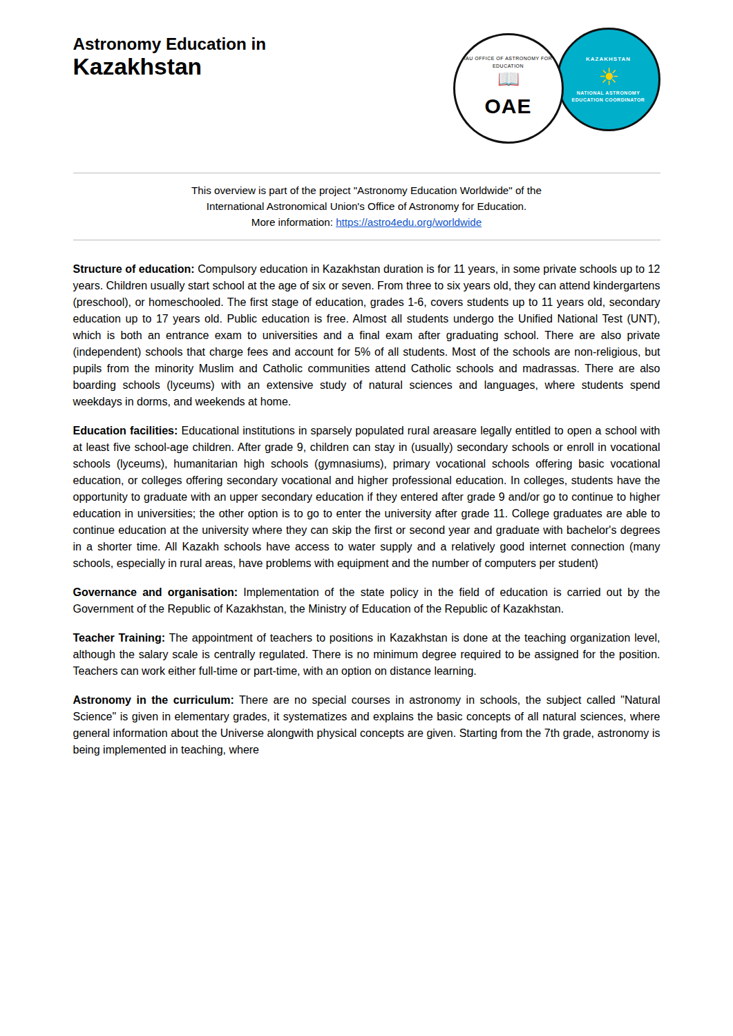Astronomy Education in Kazakhstan
Kazakhstan
☀
National Astronomy Education Coordinator
IAU Office of Astronomy for Education
📖
OAE
This overview is part of the project "Astronomy Education Worldwide" of the
International Astronomical Union's Office of Astronomy for Education.
More information: https://astro4edu.org/worldwide
Structure of education: Compulsory education in Kazakhstan duration is for 11 years, in some private schools up to 12 years. Children usually start school at the age of six or seven. From three to six years old, they can attend kindergartens (preschool), or homeschooled. The first stage of education, grades 1-6, covers students up to 11 years old, secondary education up to 17 years old. Public education is free. Almost all students undergo the Unified National Test (UNT), which is both an entrance exam to universities and a final exam after graduating school. There are also private (independent) schools that charge fees and account for 5% of all students. Most of the schools are non-religious, but pupils from the minority Muslim and Catholic communities attend Catholic schools and madrassas. There are also boarding schools (lyceums) with an extensive study of natural sciences and languages, where students spend weekdays in dorms, and weekends at home.
Education facilities: Educational institutions in sparsely populated rural areasare legally entitled to open a school with at least five school-age children. After grade 9, children can stay in (usually) secondary schools or enroll in vocational schools (lyceums), humanitarian high schools (gymnasiums), primary vocational schools offering basic vocational education, or colleges offering secondary vocational and higher professional education. In colleges, students have the opportunity to graduate with an upper secondary education if they entered after grade 9 and/or go to continue to higher education in universities; the other option is to go to enter the university after grade 11. College graduates are able to continue education at the university where they can skip the first or second year and graduate with bachelor's degrees in a shorter time. All Kazakh schools have access to water supply and a relatively good internet connection (many schools, especially in rural areas, have problems with equipment and the number of computers per student)
Governance and organisation: Implementation of the state policy in the field of education is carried out by the Government of the Republic of Kazakhstan, the Ministry of Education of the Republic of Kazakhstan.
Teacher Training: The appointment of teachers to positions in Kazakhstan is done at the teaching organization level, although the salary scale is centrally regulated. There is no minimum degree required to be assigned for the position. Teachers can work either full-time or part-time, with an option on distance learning.
Astronomy in the curriculum: There are no special courses in astronomy in schools, the subject called "Natural Science" is given in elementary grades, it systematizes and explains the basic concepts of all natural sciences, where general information about the Universe alongwith physical concepts are given. Starting from the 7th grade, astronomy is being implemented in teaching, where